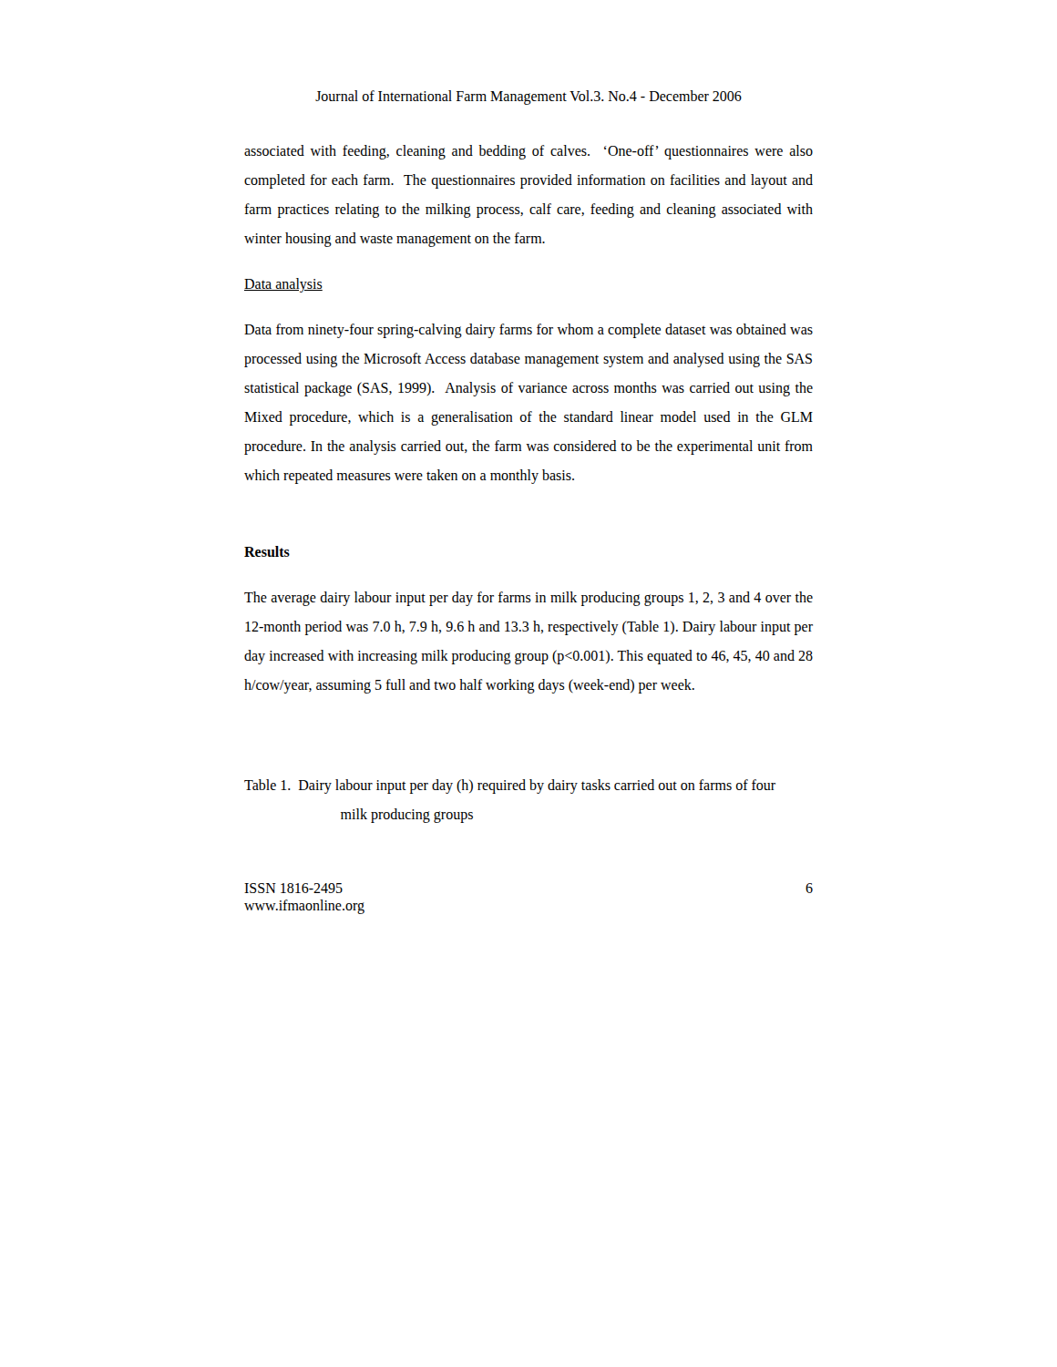Journal of International Farm Management Vol.3. No.4 - December 2006
associated with feeding, cleaning and bedding of calves. ‘One-off’ questionnaires were also completed for each farm. The questionnaires provided information on facilities and layout and farm practices relating to the milking process, calf care, feeding and cleaning associated with winter housing and waste management on the farm.
Data analysis
Data from ninety-four spring-calving dairy farms for whom a complete dataset was obtained was processed using the Microsoft Access database management system and analysed using the SAS statistical package (SAS, 1999). Analysis of variance across months was carried out using the Mixed procedure, which is a generalisation of the standard linear model used in the GLM procedure. In the analysis carried out, the farm was considered to be the experimental unit from which repeated measures were taken on a monthly basis.
Results
The average dairy labour input per day for farms in milk producing groups 1, 2, 3 and 4 over the 12-month period was 7.0 h, 7.9 h, 9.6 h and 13.3 h, respectively (Table 1). Dairy labour input per day increased with increasing milk producing group (p<0.001). This equated to 46, 45, 40 and 28 h/cow/year, assuming 5 full and two half working days (week-end) per week.
Table 1. Dairy labour input per day (h) required by dairy tasks carried out on farms of four milk producing groups
ISSN 1816-2495
www.ifmaonline.org 6